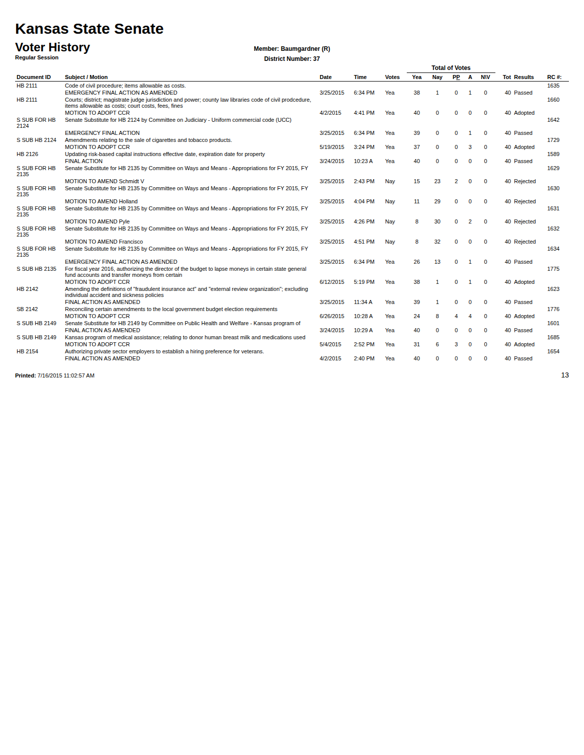Kansas State Senate
Voter History
Regular Session
Member: Baumgardner (R)
District Number: 37
| | Total of Votes | |
| --- | --- | --- |
| Document ID | Subject / Motion | Date | Time | Votes | Yea | Nay | P P | A | N\V | Tot | Results | RC #: |
| HB 2111 | Code of civil procedure; items allowable as costs. | | | | | | | | | | | 1635 |
| | EMERGENCY FINAL ACTION AS AMENDED | 3/25/2015 | 6:34 PM | Yea | 38 | 1 | 0 | 1 | 0 | 40 | Passed | |
| HB 2111 | Courts; district; magistrate judge jurisdiction and power; county law libraries code of civil prodcedure, items allowable as costs; court costs, fees, fines | | | | | | | | | | | 1660 |
| | MOTION TO ADOPT CCR | 4/2/2015 | 4:41 PM | Yea | 40 | 0 | 0 | 0 | 0 | 40 | Adopted | |
| S SUB FOR HB 2124 | Senate Substitute for HB 2124 by Committee on Judiciary - Uniform commercial code (UCC) | | | | | | | | | | | 1642 |
| | EMERGENCY FINAL ACTION | 3/25/2015 | 6:34 PM | Yea | 39 | 0 | 0 | 1 | 0 | 40 | Passed | |
| S SUB HB 2124 | Amendments relating to the sale of cigarettes and tobacco products. | | | | | | | | | | | 1729 |
| | MOTION TO ADOPT CCR | 5/19/2015 | 3:24 PM | Yea | 37 | 0 | 0 | 3 | 0 | 40 | Adopted | |
| HB 2126 | Updating risk-based capital instructions effective date, expiration date for property | | | | | | | | | | | 1589 |
| | FINAL ACTION | 3/24/2015 | 10:23 A | Yea | 40 | 0 | 0 | 0 | 0 | 40 | Passed | |
| S SUB FOR HB 2135 | Senate Substitute for HB 2135 by Committee on Ways and Means - Appropriations for FY 2015, FY | | | | | | | | | | | 1629 |
| | MOTION TO AMEND Schmidt V | 3/25/2015 | 2:43 PM | Nay | 15 | 23 | 2 | 0 | 0 | 40 | Rejected | |
| S SUB FOR HB 2135 | Senate Substitute for HB 2135 by Committee on Ways and Means - Appropriations for FY 2015, FY | | | | | | | | | | | 1630 |
| | MOTION TO AMEND Holland | 3/25/2015 | 4:04 PM | Nay | 11 | 29 | 0 | 0 | 0 | 40 | Rejected | |
| S SUB FOR HB 2135 | Senate Substitute for HB 2135 by Committee on Ways and Means - Appropriations for FY 2015, FY | | | | | | | | | | | 1631 |
| | MOTION TO AMEND Pyle | 3/25/2015 | 4:26 PM | Nay | 8 | 30 | 0 | 2 | 0 | 40 | Rejected | |
| S SUB FOR HB 2135 | Senate Substitute for HB 2135 by Committee on Ways and Means - Appropriations for FY 2015, FY | | | | | | | | | | | 1632 |
| | MOTION TO AMEND Francisco | 3/25/2015 | 4:51 PM | Nay | 8 | 32 | 0 | 0 | 0 | 40 | Rejected | |
| S SUB FOR HB 2135 | Senate Substitute for HB 2135 by Committee on Ways and Means - Appropriations for FY 2015, FY | | | | | | | | | | | 1634 |
| | EMERGENCY FINAL ACTION AS AMENDED | 3/25/2015 | 6:34 PM | Yea | 26 | 13 | 0 | 1 | 0 | 40 | Passed | |
| S SUB HB 2135 | For fiscal year 2016, authorizing the director of the budget to lapse moneys in certain state general fund accounts and transfer moneys from certain | | | | | | | | | | | 1775 |
| | MOTION TO ADOPT CCR | 6/12/2015 | 5:19 PM | Yea | 38 | 1 | 0 | 1 | 0 | 40 | Adopted | |
| HB 2142 | Amending the definitions of "fraudulent insurance act" and "external review organization"; excluding individual accident and sickness policies | | | | | | | | | | | 1623 |
| | FINAL ACTION AS AMENDED | 3/25/2015 | 11:34 A | Yea | 39 | 1 | 0 | 0 | 0 | 40 | Passed | |
| SB 2142 | Reconciling certain amendments to the local government budget election requirements | | | | | | | | | | | 1776 |
| | MOTION TO ADOPT CCR | 6/26/2015 | 10:28 A | Yea | 24 | 8 | 4 | 4 | 0 | 40 | Adopted | |
| S SUB HB 2149 | Senate Substitute for HB 2149 by Committee on Public Health and Welfare - Kansas program of | | | | | | | | | | | 1601 |
| | FINAL ACTION AS AMENDED | 3/24/2015 | 10:29 A | Yea | 40 | 0 | 0 | 0 | 0 | 40 | Passed | |
| S SUB HB 2149 | Kansas program of medical assistance; relating to donor human breast milk and medications used | | | | | | | | | | | 1685 |
| | MOTION TO ADOPT CCR | 5/4/2015 | 2:52 PM | Yea | 31 | 6 | 3 | 0 | 0 | 40 | Adopted | |
| HB 2154 | Authorizing private sector employers to establish a hiring preference for veterans. | | | | | | | | | | | 1654 |
| | FINAL ACTION AS AMENDED | 4/2/2015 | 2:40 PM | Yea | 40 | 0 | 0 | 0 | 0 | 40 | Passed | |
Printed: 7/16/2015 11:02:57 AM
13